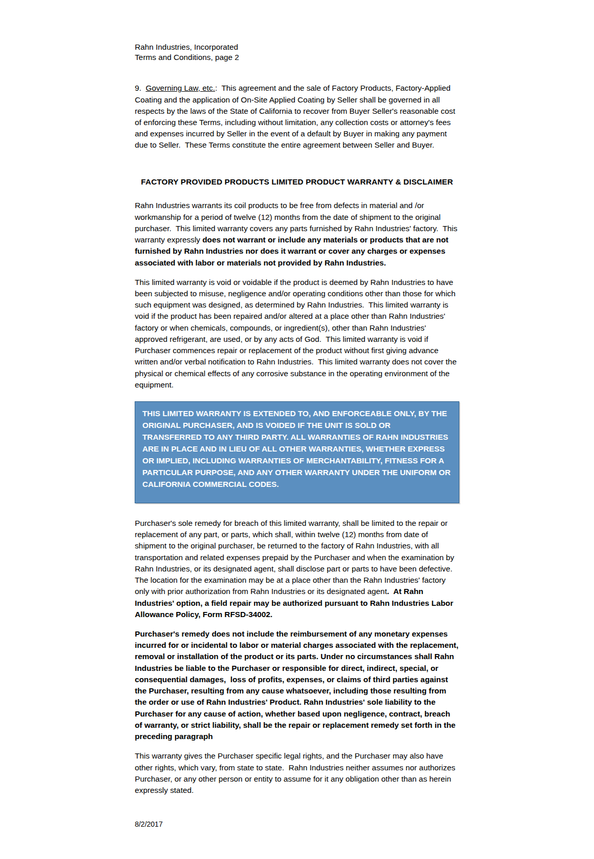Rahn Industries, Incorporated
Terms and Conditions, page 2
9. Governing Law, etc.: This agreement and the sale of Factory Products, Factory-Applied Coating and the application of On-Site Applied Coating by Seller shall be governed in all respects by the laws of the State of California to recover from Buyer Seller's reasonable cost of enforcing these Terms, including without limitation, any collection costs or attorney's fees and expenses incurred by Seller in the event of a default by Buyer in making any payment due to Seller. These Terms constitute the entire agreement between Seller and Buyer.
FACTORY PROVIDED PRODUCTS LIMITED PRODUCT WARRANTY & DISCLAIMER
Rahn Industries warrants its coil products to be free from defects in material and /or workmanship for a period of twelve (12) months from the date of shipment to the original purchaser. This limited warranty covers any parts furnished by Rahn Industries' factory. This warranty expressly does not warrant or include any materials or products that are not furnished by Rahn Industries nor does it warrant or cover any charges or expenses associated with labor or materials not provided by Rahn Industries.
This limited warranty is void or voidable if the product is deemed by Rahn Industries to have been subjected to misuse, negligence and/or operating conditions other than those for which such equipment was designed, as determined by Rahn Industries. This limited warranty is void if the product has been repaired and/or altered at a place other than Rahn Industries' factory or when chemicals, compounds, or ingredient(s), other than Rahn Industries' approved refrigerant, are used, or by any acts of God. This limited warranty is void if Purchaser commences repair or replacement of the product without first giving advance written and/or verbal notification to Rahn Industries. This limited warranty does not cover the physical or chemical effects of any corrosive substance in the operating environment of the equipment.
THIS LIMITED WARRANTY IS EXTENDED TO, AND ENFORCEABLE ONLY, BY THE ORIGINAL PURCHASER, AND IS VOIDED IF THE UNIT IS SOLD OR TRANSFERRED TO ANY THIRD PARTY. ALL WARRANTIES OF RAHN INDUSTRIES ARE IN PLACE AND IN LIEU OF ALL OTHER WARRANTIES, WHETHER EXPRESS OR IMPLIED, INCLUDING WARRANTIES OF MERCHANTABILITY, FITNESS FOR A PARTICULAR PURPOSE, AND ANY OTHER WARRANTY UNDER THE UNIFORM OR CALIFORNIA COMMERCIAL CODES.
Purchaser's sole remedy for breach of this limited warranty, shall be limited to the repair or replacement of any part, or parts, which shall, within twelve (12) months from date of shipment to the original purchaser, be returned to the factory of Rahn Industries, with all transportation and related expenses prepaid by the Purchaser and when the examination by Rahn Industries, or its designated agent, shall disclose part or parts to have been defective. The location for the examination may be at a place other than the Rahn Industries' factory only with prior authorization from Rahn Industries or its designated agent. At Rahn Industries' option, a field repair may be authorized pursuant to Rahn Industries Labor Allowance Policy, Form RFSD-34002.
Purchaser's remedy does not include the reimbursement of any monetary expenses incurred for or incidental to labor or material charges associated with the replacement, removal or installation of the product or its parts. Under no circumstances shall Rahn Industries be liable to the Purchaser or responsible for direct, indirect, special, or consequential damages, loss of profits, expenses, or claims of third parties against the Purchaser, resulting from any cause whatsoever, including those resulting from the order or use of Rahn Industries' Product. Rahn Industries' sole liability to the Purchaser for any cause of action, whether based upon negligence, contract, breach of warranty, or strict liability, shall be the repair or replacement remedy set forth in the preceding paragraph
This warranty gives the Purchaser specific legal rights, and the Purchaser may also have other rights, which vary, from state to state. Rahn Industries neither assumes nor authorizes Purchaser, or any other person or entity to assume for it any obligation other than as herein expressly stated.
8/2/2017